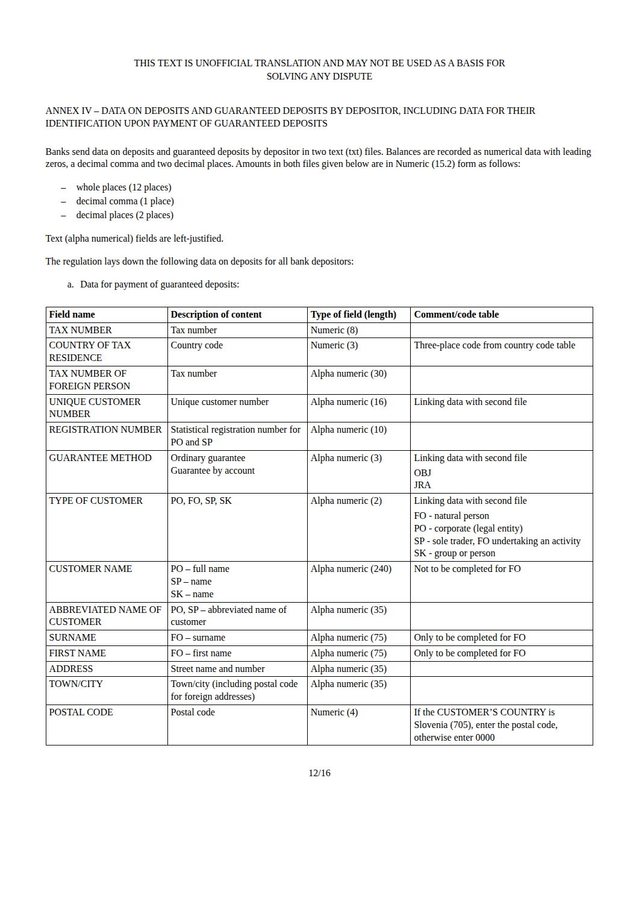THIS TEXT IS UNOFFICIAL TRANSLATION AND MAY NOT BE USED AS A BASIS FOR
SOLVING ANY DISPUTE
ANNEX IV – DATA ON DEPOSITS AND GUARANTEED DEPOSITS BY DEPOSITOR, INCLUDING DATA FOR THEIR IDENTIFICATION UPON PAYMENT OF GUARANTEED DEPOSITS
Banks send data on deposits and guaranteed deposits by depositor in two text (txt) files. Balances are recorded as numerical data with leading zeros, a decimal comma and two decimal places. Amounts in both files given below are in Numeric (15.2) form as follows:
whole places (12 places)
decimal comma (1 place)
decimal places (2 places)
Text (alpha numerical) fields are left-justified.
The regulation lays down the following data on deposits for all bank depositors:
Data for payment of guaranteed deposits:
| Field name | Description of content | Type of field (length) | Comment/code table |
| --- | --- | --- | --- |
| TAX NUMBER | Tax number | Numeric (8) | |
| COUNTRY OF TAX RESIDENCE | Country code | Numeric (3) | Three-place code from country code table |
| TAX NUMBER OF FOREIGN PERSON | Tax number | Alpha numeric (30) | |
| UNIQUE CUSTOMER NUMBER | Unique customer number | Alpha numeric (16) | Linking data with second file |
| REGISTRATION NUMBER | Statistical registration number for PO and SP | Alpha numeric (10) | |
| GUARANTEE METHOD | Ordinary guarantee Guarantee by account | Alpha numeric (3) | Linking data with second file |
| OBJ JRA |
| TYPE OF CUSTOMER | PO, FO, SP, SK | Alpha numeric (2) | Linking data with second file |
| FO - natural person PO - corporate (legal entity) SP - sole trader, FO undertaking an activity SK - group or person |
| CUSTOMER NAME | PO – full name SP – name SK – name | Alpha numeric (240) | Not to be completed for FO |
| ABBREVIATED NAME OF CUSTOMER | PO, SP – abbreviated name of customer | Alpha numeric (35) | |
| SURNAME | FO – surname | Alpha numeric (75) | Only to be completed for FO |
| FIRST NAME | FO – first name | Alpha numeric (75) | Only to be completed for FO |
| ADDRESS | Street name and number | Alpha numeric (35) | |
| TOWN/CITY | Town/city (including postal code for foreign addresses) | Alpha numeric (35) | |
| POSTAL CODE | Postal code | Numeric (4) | If the CUSTOMER’S COUNTRY is Slovenia (705), enter the postal code, otherwise enter 0000 |
12/16